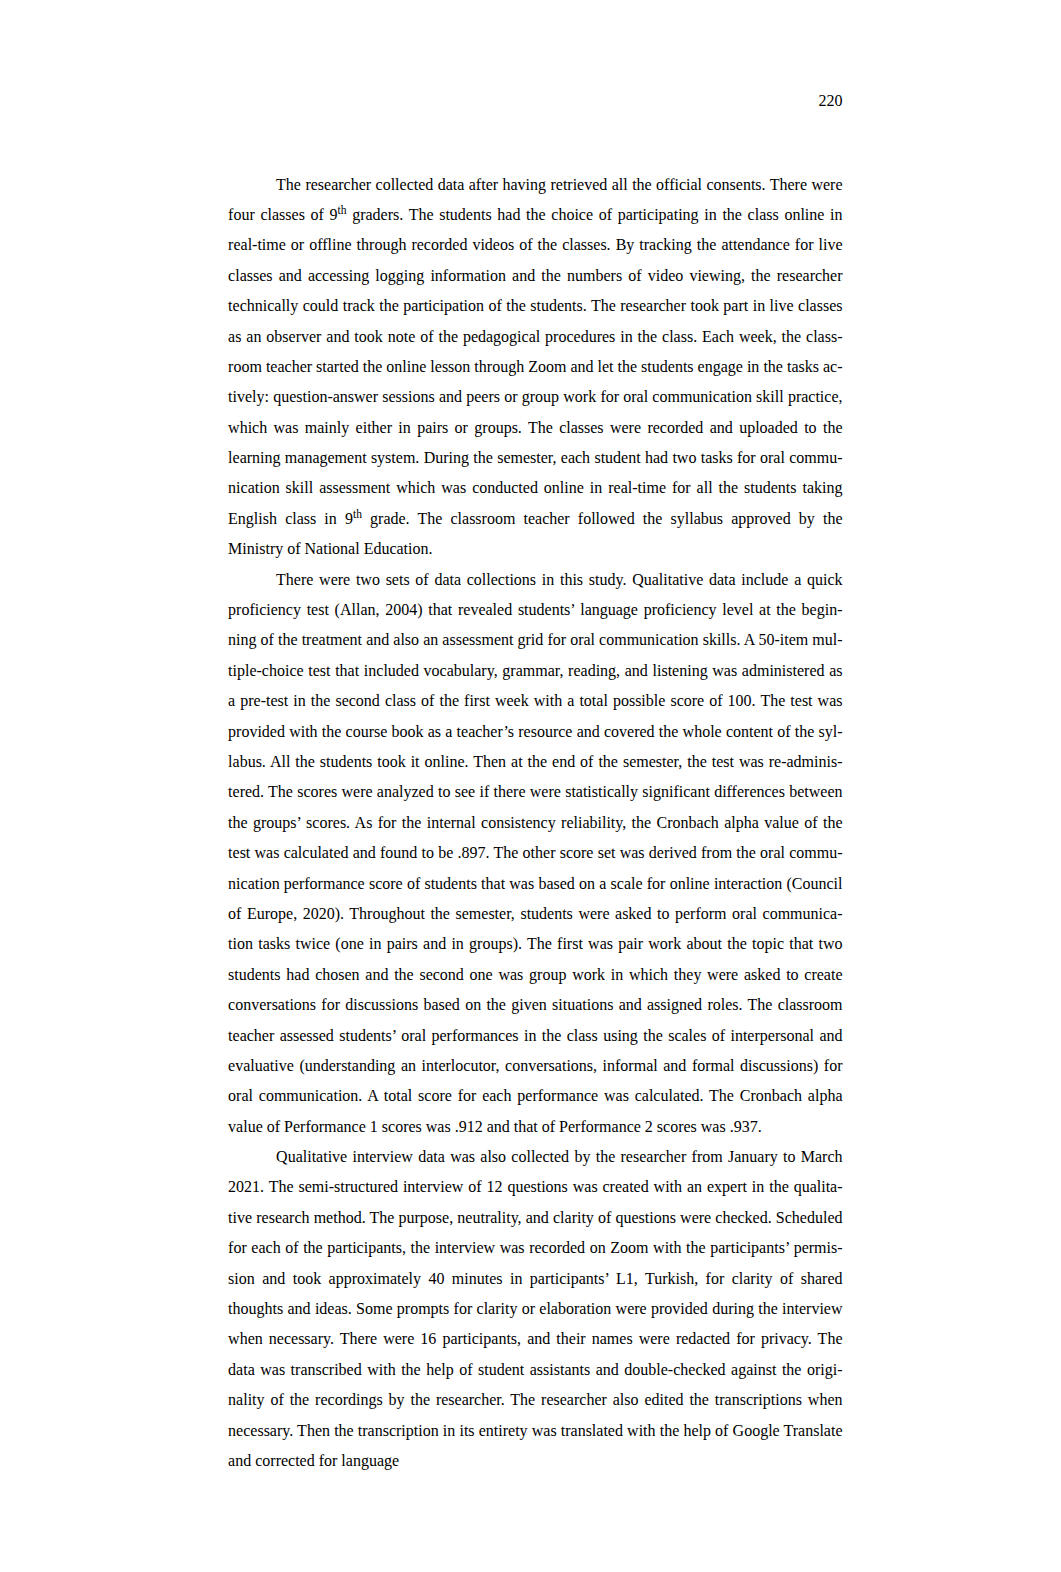220
The researcher collected data after having retrieved all the official consents. There were four classes of 9th graders. The students had the choice of participating in the class online in real-time or offline through recorded videos of the classes. By tracking the attendance for live classes and accessing logging information and the numbers of video viewing, the researcher technically could track the participation of the students. The researcher took part in live classes as an observer and took note of the pedagogical procedures in the class. Each week, the classroom teacher started the online lesson through Zoom and let the students engage in the tasks actively: question-answer sessions and peers or group work for oral communication skill practice, which was mainly either in pairs or groups. The classes were recorded and uploaded to the learning management system. During the semester, each student had two tasks for oral communication skill assessment which was conducted online in real-time for all the students taking English class in 9th grade. The classroom teacher followed the syllabus approved by the Ministry of National Education.
There were two sets of data collections in this study. Qualitative data include a quick proficiency test (Allan, 2004) that revealed students’ language proficiency level at the beginning of the treatment and also an assessment grid for oral communication skills. A 50-item multiple-choice test that included vocabulary, grammar, reading, and listening was administered as a pre-test in the second class of the first week with a total possible score of 100. The test was provided with the course book as a teacher’s resource and covered the whole content of the syllabus. All the students took it online. Then at the end of the semester, the test was re-administered. The scores were analyzed to see if there were statistically significant differences between the groups’ scores. As for the internal consistency reliability, the Cronbach alpha value of the test was calculated and found to be .897. The other score set was derived from the oral communication performance score of students that was based on a scale for online interaction (Council of Europe, 2020). Throughout the semester, students were asked to perform oral communication tasks twice (one in pairs and in groups). The first was pair work about the topic that two students had chosen and the second one was group work in which they were asked to create conversations for discussions based on the given situations and assigned roles. The classroom teacher assessed students’ oral performances in the class using the scales of interpersonal and evaluative (understanding an interlocutor, conversations, informal and formal discussions) for oral communication. A total score for each performance was calculated. The Cronbach alpha value of Performance 1 scores was .912 and that of Performance 2 scores was .937.
Qualitative interview data was also collected by the researcher from January to March 2021. The semi-structured interview of 12 questions was created with an expert in the qualitative research method. The purpose, neutrality, and clarity of questions were checked. Scheduled for each of the participants, the interview was recorded on Zoom with the participants’ permission and took approximately 40 minutes in participants’ L1, Turkish, for clarity of shared thoughts and ideas. Some prompts for clarity or elaboration were provided during the interview when necessary. There were 16 participants, and their names were redacted for privacy. The data was transcribed with the help of student assistants and double-checked against the originality of the recordings by the researcher. The researcher also edited the transcriptions when necessary. Then the transcription in its entirety was translated with the help of Google Translate and corrected for language